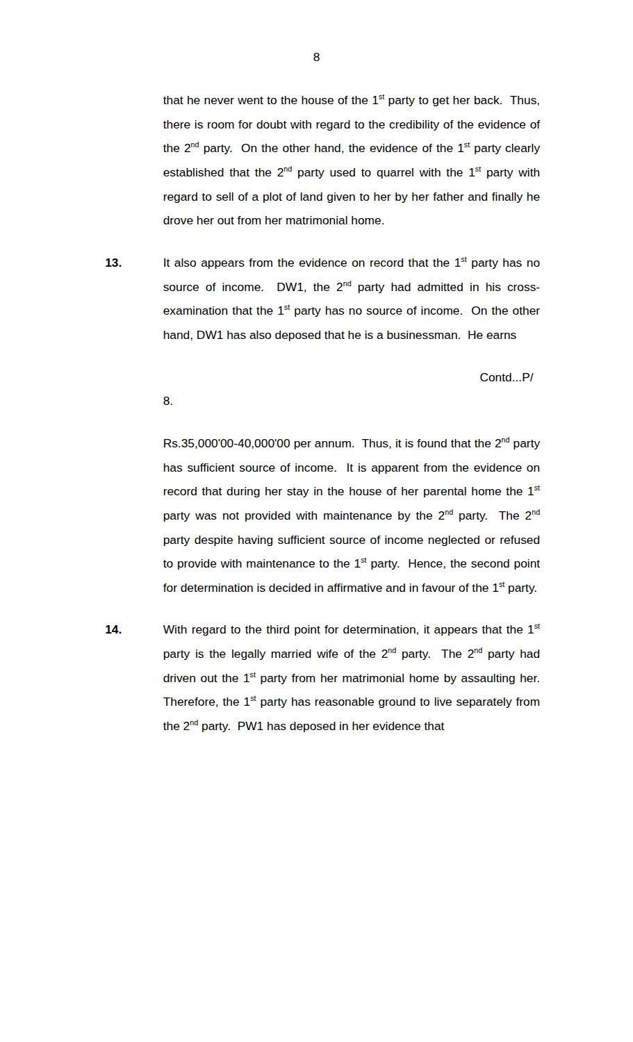8
that he never went to the house of the 1st party to get her back. Thus, there is room for doubt with regard to the credibility of the evidence of the 2nd party. On the other hand, the evidence of the 1st party clearly established that the 2nd party used to quarrel with the 1st party with regard to sell of a plot of land given to her by her father and finally he drove her out from her matrimonial home.
13.
It also appears from the evidence on record that the 1st party has no source of income. DW1, the 2nd party had admitted in his cross-examination that the 1st party has no source of income. On the other hand, DW1 has also deposed that he is a businessman. He earns
Contd...P/
8.
Rs.35,000'00-40,000'00 per annum. Thus, it is found that the 2nd party has sufficient source of income. It is apparent from the evidence on record that during her stay in the house of her parental home the 1st party was not provided with maintenance by the 2nd party. The 2nd party despite having sufficient source of income neglected or refused to provide with maintenance to the 1st party. Hence, the second point for determination is decided in affirmative and in favour of the 1st party.
14.
With regard to the third point for determination, it appears that the 1st party is the legally married wife of the 2nd party. The 2nd party had driven out the 1st party from her matrimonial home by assaulting her. Therefore, the 1st party has reasonable ground to live separately from the 2nd party. PW1 has deposed in her evidence that